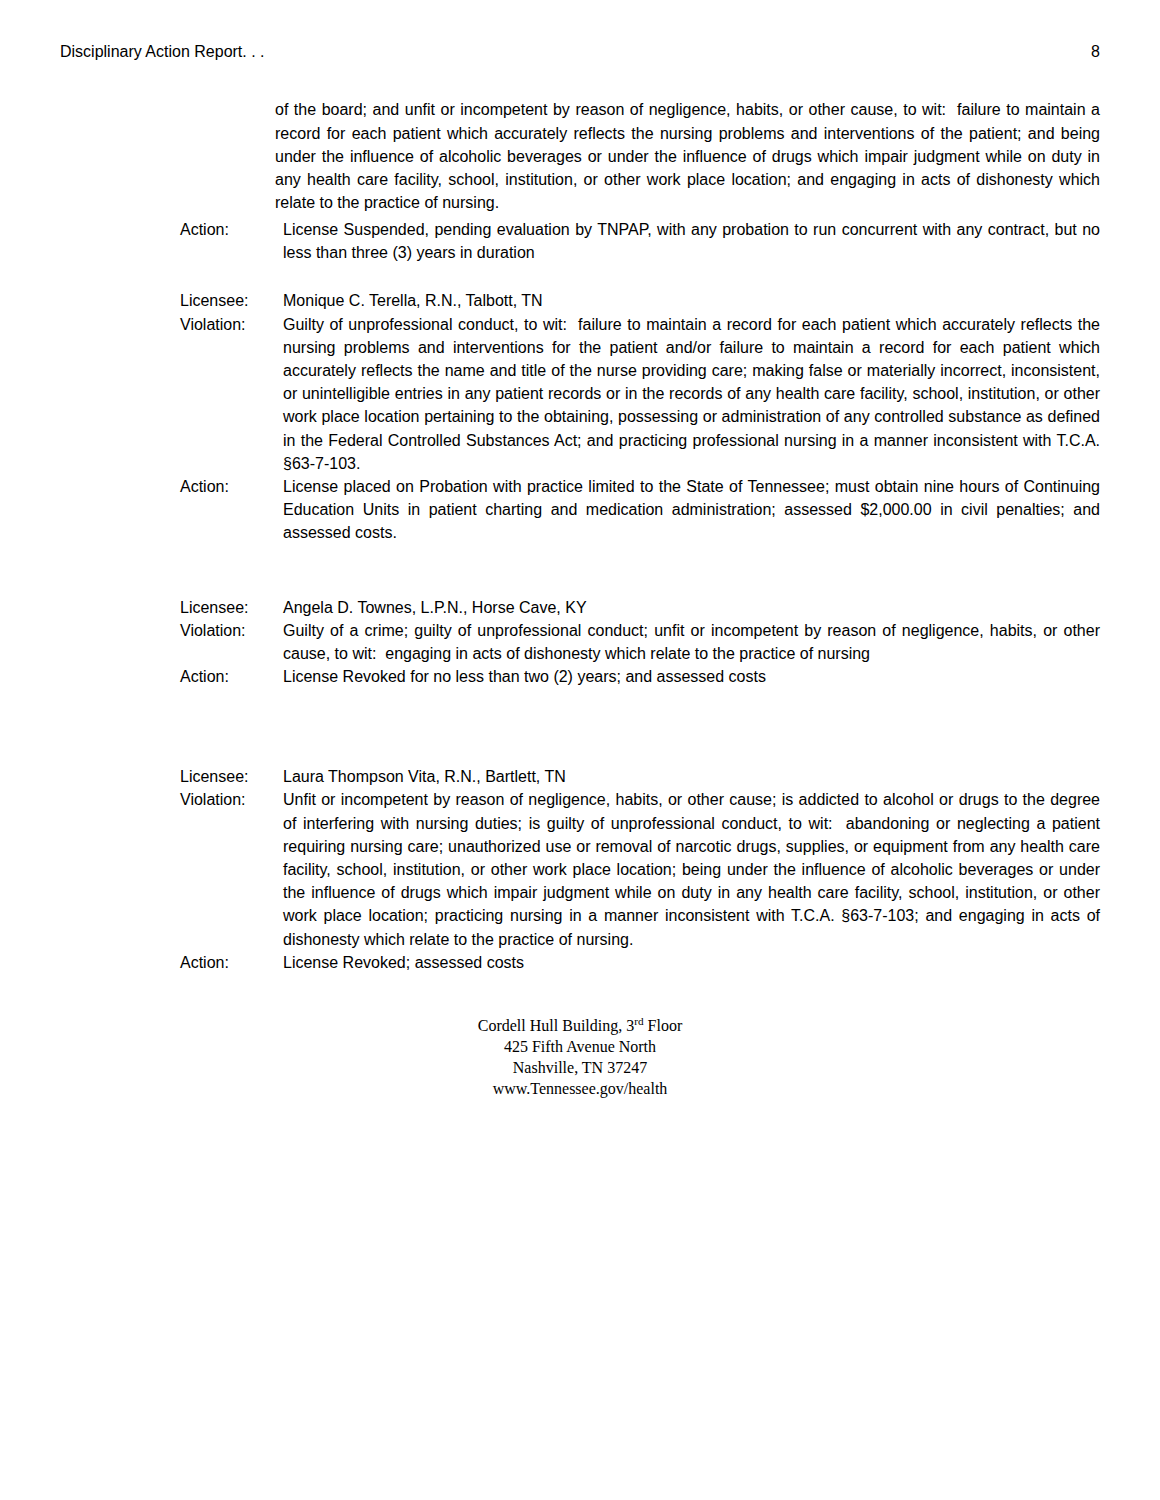Disciplinary Action Report. . . 8
of the board; and unfit or incompetent by reason of negligence, habits, or other cause, to wit: failure to maintain a record for each patient which accurately reflects the nursing problems and interventions of the patient; and being under the influence of alcoholic beverages or under the influence of drugs which impair judgment while on duty in any health care facility, school, institution, or other work place location; and engaging in acts of dishonesty which relate to the practice of nursing.
Action:
License Suspended, pending evaluation by TNPAP, with any probation to run concurrent with any contract, but no less than three (3) years in duration
Licensee:
Monique C. Terella, R.N., Talbott, TN
Violation:
Guilty of unprofessional conduct, to wit: failure to maintain a record for each patient which accurately reflects the nursing problems and interventions for the patient and/or failure to maintain a record for each patient which accurately reflects the name and title of the nurse providing care; making false or materially incorrect, inconsistent, or unintelligible entries in any patient records or in the records of any health care facility, school, institution, or other work place location pertaining to the obtaining, possessing or administration of any controlled substance as defined in the Federal Controlled Substances Act; and practicing professional nursing in a manner inconsistent with T.C.A. §63-7-103.
Action:
License placed on Probation with practice limited to the State of Tennessee; must obtain nine hours of Continuing Education Units in patient charting and medication administration; assessed $2,000.00 in civil penalties; and assessed costs.
Licensee:
Angela D. Townes, L.P.N., Horse Cave, KY
Violation:
Guilty of a crime; guilty of unprofessional conduct; unfit or incompetent by reason of negligence, habits, or other cause, to wit: engaging in acts of dishonesty which relate to the practice of nursing
Action:
License Revoked for no less than two (2) years; and assessed costs
Licensee:
Laura Thompson Vita, R.N., Bartlett, TN
Violation:
Unfit or incompetent by reason of negligence, habits, or other cause; is addicted to alcohol or drugs to the degree of interfering with nursing duties; is guilty of unprofessional conduct, to wit: abandoning or neglecting a patient requiring nursing care; unauthorized use or removal of narcotic drugs, supplies, or equipment from any health care facility, school, institution, or other work place location; being under the influence of alcoholic beverages or under the influence of drugs which impair judgment while on duty in any health care facility, school, institution, or other work place location; practicing nursing in a manner inconsistent with T.C.A. §63-7-103; and engaging in acts of dishonesty which relate to the practice of nursing.
Action:
License Revoked; assessed costs
Cordell Hull Building, 3rd Floor
425 Fifth Avenue North
Nashville, TN 37247
www.Tennessee.gov/health